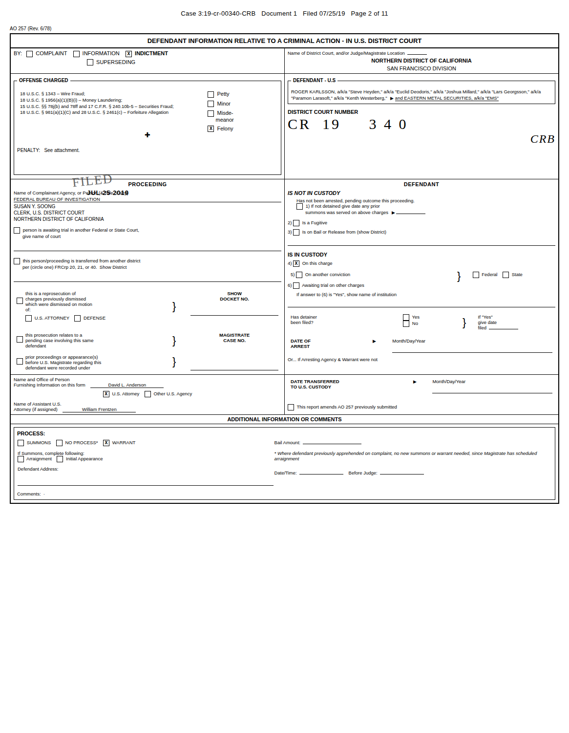Case 3:19-cr-00340-CRB Document 1 Filed 07/25/19 Page 2 of 11
AO 257 (Rev. 6/78)
DEFENDANT INFORMATION RELATIVE TO A CRIMINAL ACTION - IN U.S. DISTRICT COURT
| BY: COMPLAINT INFORMATION INDICTMENT SUPERSEDING | Name of District Court, and/or Judge/Magistrate Location NORTHERN DISTRICT OF CALIFORNIA SAN FRANCISCO DIVISION |
| OFFENSE CHARGED / 18 U.S.C. § 1343 – Wire Fraud; 18 U.S.C. § 1956(a)(1)(B)(i) – Money Laundering; 15 U.S.C. §§ 78j(b) and 78ff and 17 C.F.R. § 240.10b-5 – Securities Fraud; 18 U.S.C. § 981(a)(1)(C) and 28 U.S.C. § 2461(c) – Forfeiture Allegation / Petty Minor Misde- meanor Felony / ✚ PENALTY: See attachment. | DEFENDANT - U.S ROGER KARLSSON, a/k/a "Steve Heyden," a/k/a "Euclid Deodoris," a/k/a "Joshua Millard," a/k/a "Lars Georgsson," a/k/a "Paramon Larasoft," a/k/a "Kenth Westerberg," and EASTERN METAL SECURITIES, a/k/a "EMS" DISTRICT COURT NUMBER CR 19 3 4 0 CRB |
| PROCEEDING FILED JUL 25 2019 Name of Complainant Agency, or Person (& Title, if any) FEDERAL BUREAU OF INVESTIGATION SUSAN Y. SOONG CLERK, U.S. DISTRICT COURT NORTHERN DISTRICT OF CALIFORNIA person is awaiting trial in another Federal or State Court, give name of court this person/proceeding is transferred from another district per (circle one) FRCrp 20, 21, or 40. Show District / this is a reprosecution of charges previously dismissed which were dismissed on motion of: U.S. ATTORNEY DEFENSE / } / SHOW DOCKET NO. / / this prosecution relates to a pending case involving this same defendant / } / MAGISTRATE CASE NO. / / prior proceedings or appearance(s) before U.S. Magistrate regarding this defendant were recorded under / } / / | DEFENDANT IS NOT IN CUSTODY Has not been arrested, pending outcome this proceeding. 1) If not detained give date any prior summons was served on above charges 2) Is a Fugitive 3) Is on Bail or Release from (show District) IS IN CUSTODY 4) On this charge / 5) On another conviction / } / Federal State / 6) Awaiting trial on other charges If answer to (6) is "Yes", show name of institution / Has detainer been filed? / Yes No / } / If "Yes" give date filed / / DATE OF ARREST / / Month/Day/Year / Or... If Arresting Agency & Warrant were not |
| Name and Office of Person Furnishing Information on this form David L. Anderson U.S. Attorney Other U.S. Agency Name of Assistant U.S. Attorney (if assigned) William Frentzen | / DATE TRANSFERRED TO U.S. CUSTODY / / Month/Day/Year / This report amends AO 257 previously submitted |
ADDITIONAL INFORMATION OR COMMENTS
PROCESS:
| SUMMONS NO PROCESS* WARRANT | Bail Amount: |
| If Summons, complete following: Arraignment Initial Appearance Defendant Address: | * Where defendant previously apprehended on complaint, no new summons or warrant needed, since Magistrate has scheduled arraignment Date/Time: Before Judge: |
Comments: ·